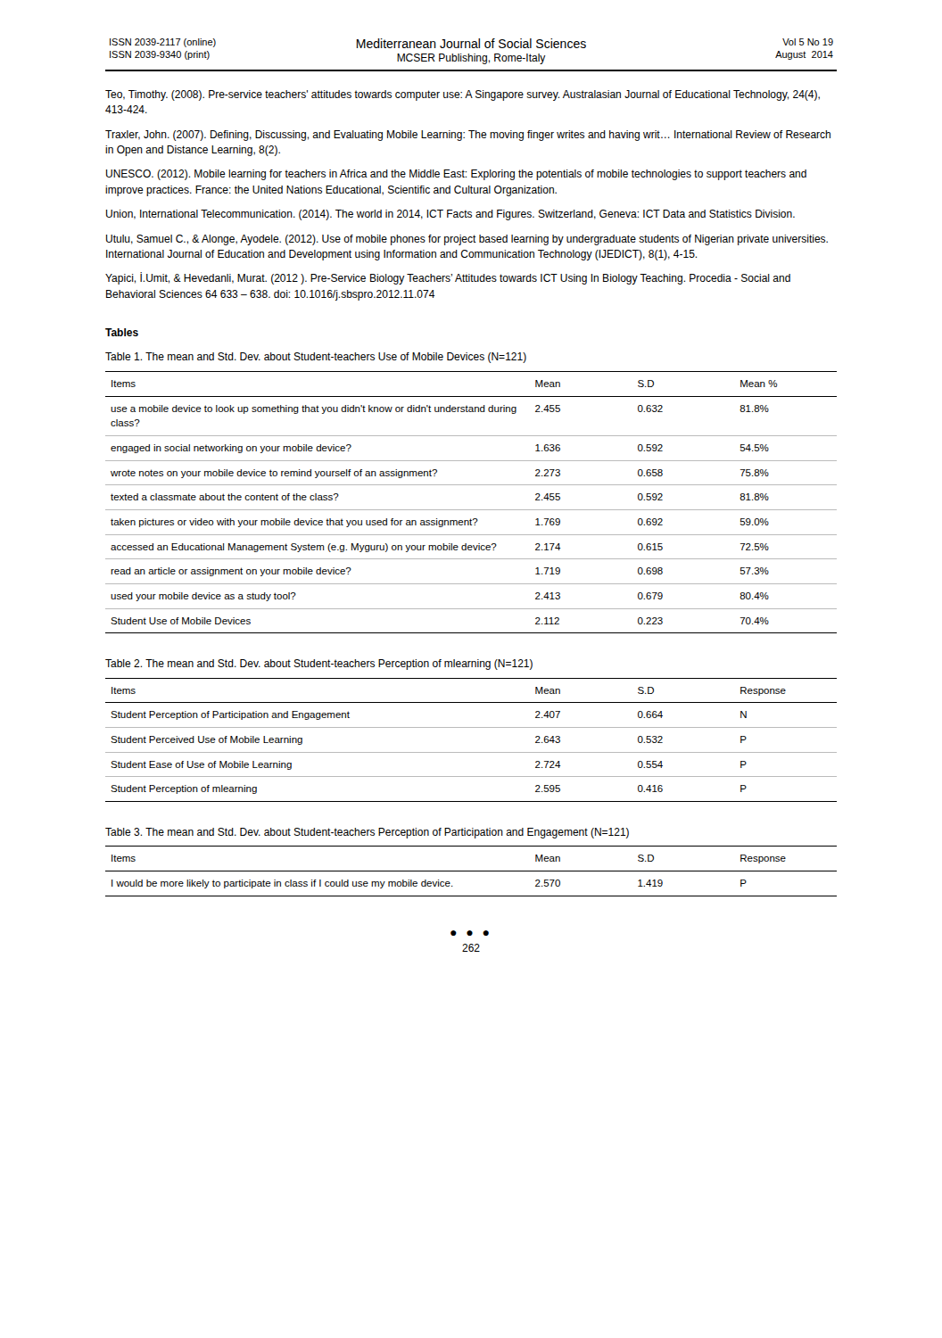| ISSN 2039-2117 (online) ISSN 2039-9340 (print) | Mediterranean Journal of Social Sciences MCSER Publishing, Rome-Italy | Vol 5 No 19 August 2014 |
Teo, Timothy. (2008). Pre-service teachers' attitudes towards computer use: A Singapore survey. Australasian Journal of Educational Technology, 24(4), 413-424.
Traxler, John. (2007). Defining, Discussing, and Evaluating Mobile Learning: The moving finger writes and having writ… International Review of Research in Open and Distance Learning, 8(2).
UNESCO. (2012). Mobile learning for teachers in Africa and the Middle East: Exploring the potentials of mobile technologies to support teachers and improve practices. France: the United Nations Educational, Scientific and Cultural Organization.
Union, International Telecommunication. (2014). The world in 2014, ICT Facts and Figures. Switzerland, Geneva: ICT Data and Statistics Division.
Utulu, Samuel C., & Alonge, Ayodele. (2012). Use of mobile phones for project based learning by undergraduate students of Nigerian private universities. International Journal of Education and Development using Information and Communication Technology (IJEDICT), 8(1), 4-15.
Yapici, İ.Umit, & Hevedanli, Murat. (2012 ). Pre-Service Biology Teachers’ Attitudes towards ICT Using In Biology Teaching. Procedia - Social and Behavioral Sciences 64 633 – 638. doi: 10.1016/j.sbspro.2012.11.074
Tables
Table 1. The mean and Std. Dev. about Student-teachers Use of Mobile Devices (N=121)
| Items | Mean | S.D | Mean % |
| --- | --- | --- | --- |
| use a mobile device to look up something that you didn't know or didn't understand during class? | 2.455 | 0.632 | 81.8% |
| engaged in social networking on your mobile device? | 1.636 | 0.592 | 54.5% |
| wrote notes on your mobile device to remind yourself of an assignment? | 2.273 | 0.658 | 75.8% |
| texted a classmate about the content of the class? | 2.455 | 0.592 | 81.8% |
| taken pictures or video with your mobile device that you used for an assignment? | 1.769 | 0.692 | 59.0% |
| accessed an Educational Management System (e.g. Myguru) on your mobile device? | 2.174 | 0.615 | 72.5% |
| read an article or assignment on your mobile device? | 1.719 | 0.698 | 57.3% |
| used your mobile device as a study tool? | 2.413 | 0.679 | 80.4% |
| Student Use of Mobile Devices | 2.112 | 0.223 | 70.4% |
Table 2. The mean and Std. Dev. about Student-teachers Perception of mlearning (N=121)
| Items | Mean | S.D | Response |
| --- | --- | --- | --- |
| Student Perception of Participation and Engagement | 2.407 | 0.664 | N |
| Student Perceived Use of Mobile Learning | 2.643 | 0.532 | P |
| Student Ease of Use of Mobile Learning | 2.724 | 0.554 | P |
| Student Perception of mlearning | 2.595 | 0.416 | P |
Table 3. The mean and Std. Dev. about Student-teachers Perception of Participation and Engagement (N=121)
| Items | Mean | S.D | Response |
| --- | --- | --- | --- |
| I would be more likely to participate in class if I could use my mobile device. | 2.570 | 1.419 | P |
● ● ●
262